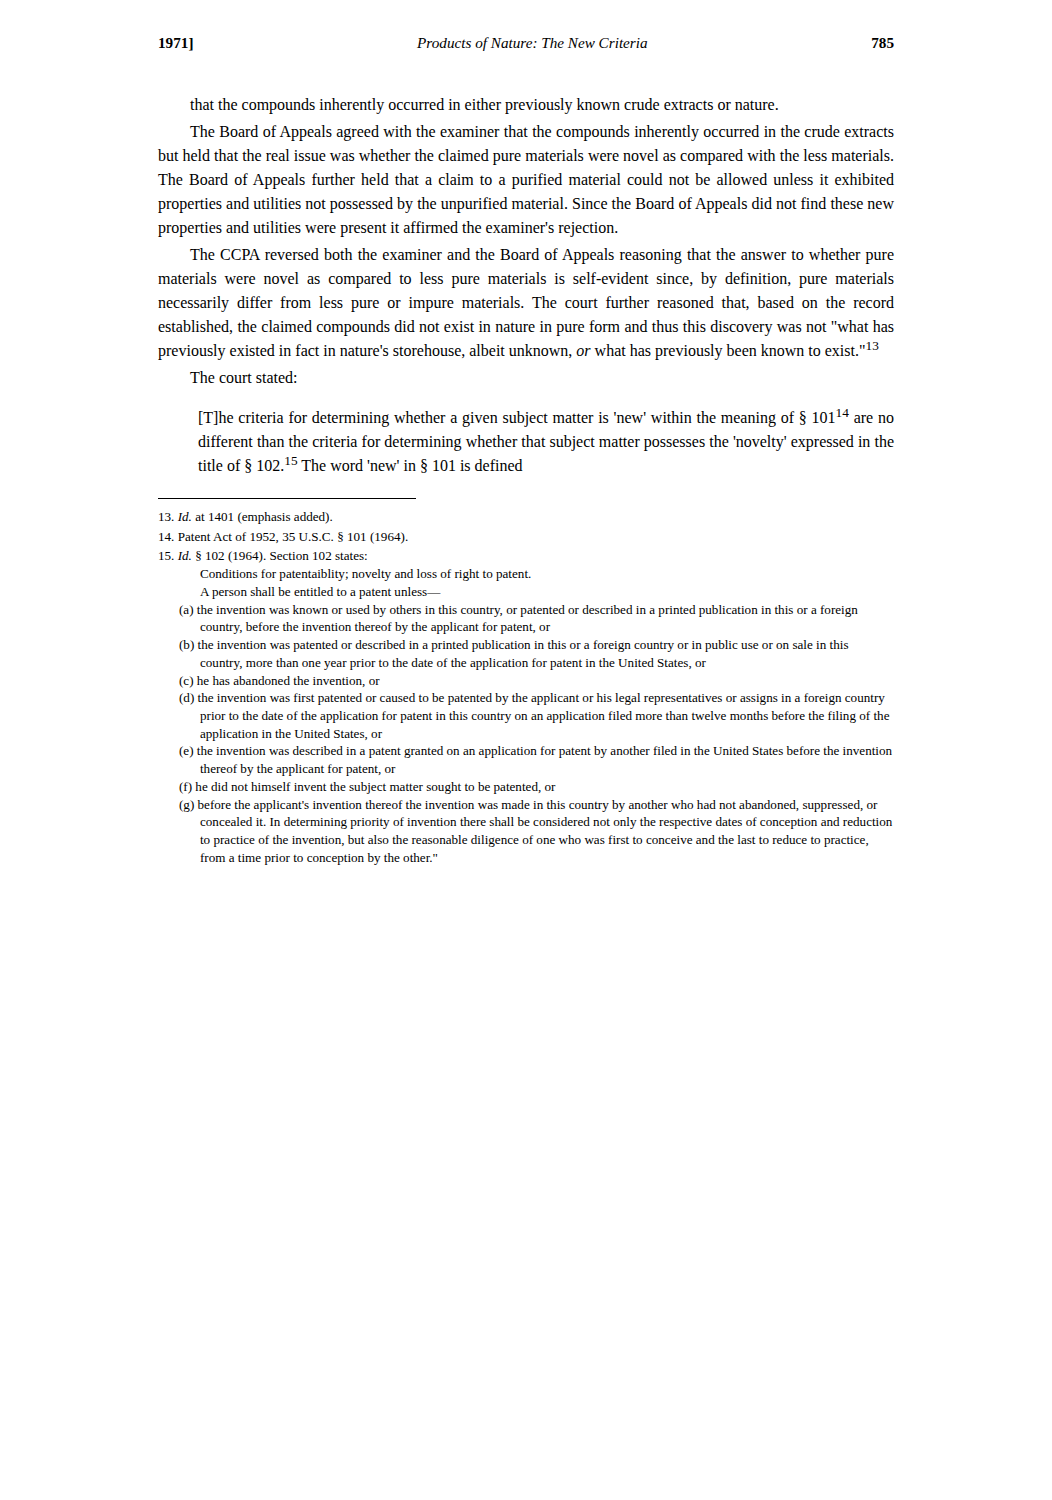1971] Products of Nature: The New Criteria 785
that the compounds inherently occurred in either previously known crude extracts or nature.
The Board of Appeals agreed with the examiner that the compounds inherently occurred in the crude extracts but held that the real issue was whether the claimed pure materials were novel as compared with the less materials. The Board of Appeals further held that a claim to a purified material could not be allowed unless it exhibited properties and utilities not possessed by the unpurified material. Since the Board of Appeals did not find these new properties and utilities were present it affirmed the examiner's rejection.
The CCPA reversed both the examiner and the Board of Appeals reasoning that the answer to whether pure materials were novel as compared to less pure materials is self-evident since, by definition, pure materials necessarily differ from less pure or impure materials. The court further reasoned that, based on the record established, the claimed compounds did not exist in nature in pure form and thus this discovery was not "what has previously existed in fact in nature's storehouse, albeit unknown, or what has previously been known to exist."13
The court stated:
[T]he criteria for determining whether a given subject matter is 'new' within the meaning of § 10114 are no different than the criteria for determining whether that subject matter possesses the 'novelty' expressed in the title of § 102.15 The word 'new' in § 101 is defined
13. Id. at 1401 (emphasis added).
14. Patent Act of 1952, 35 U.S.C. § 101 (1964).
15. Id. § 102 (1964). Section 102 states:
Conditions for patentaiblity; novelty and loss of right to patent.
A person shall be entitled to a patent unless—
(a) the invention was known or used by others in this country, or patented or described in a printed publication in this or a foreign country, before the invention thereof by the applicant for patent, or
(b) the invention was patented or described in a printed publication in this or a foreign country or in public use or on sale in this country, more than one year prior to the date of the application for patent in the United States, or
(c) he has abandoned the invention, or
(d) the invention was first patented or caused to be patented by the applicant or his legal representatives or assigns in a foreign country prior to the date of the application for patent in this country on an application filed more than twelve months before the filing of the application in the United States, or
(e) the invention was described in a patent granted on an application for patent by another filed in the United States before the invention thereof by the applicant for patent, or
(f) he did not himself invent the subject matter sought to be patented, or
(g) before the applicant's invention thereof the invention was made in this country by another who had not abandoned, suppressed, or concealed it. In determining priority of invention there shall be considered not only the respective dates of conception and reduction to practice of the invention, but also the reasonable diligence of one who was first to conceive and the last to reduce to practice, from a time prior to conception by the other."